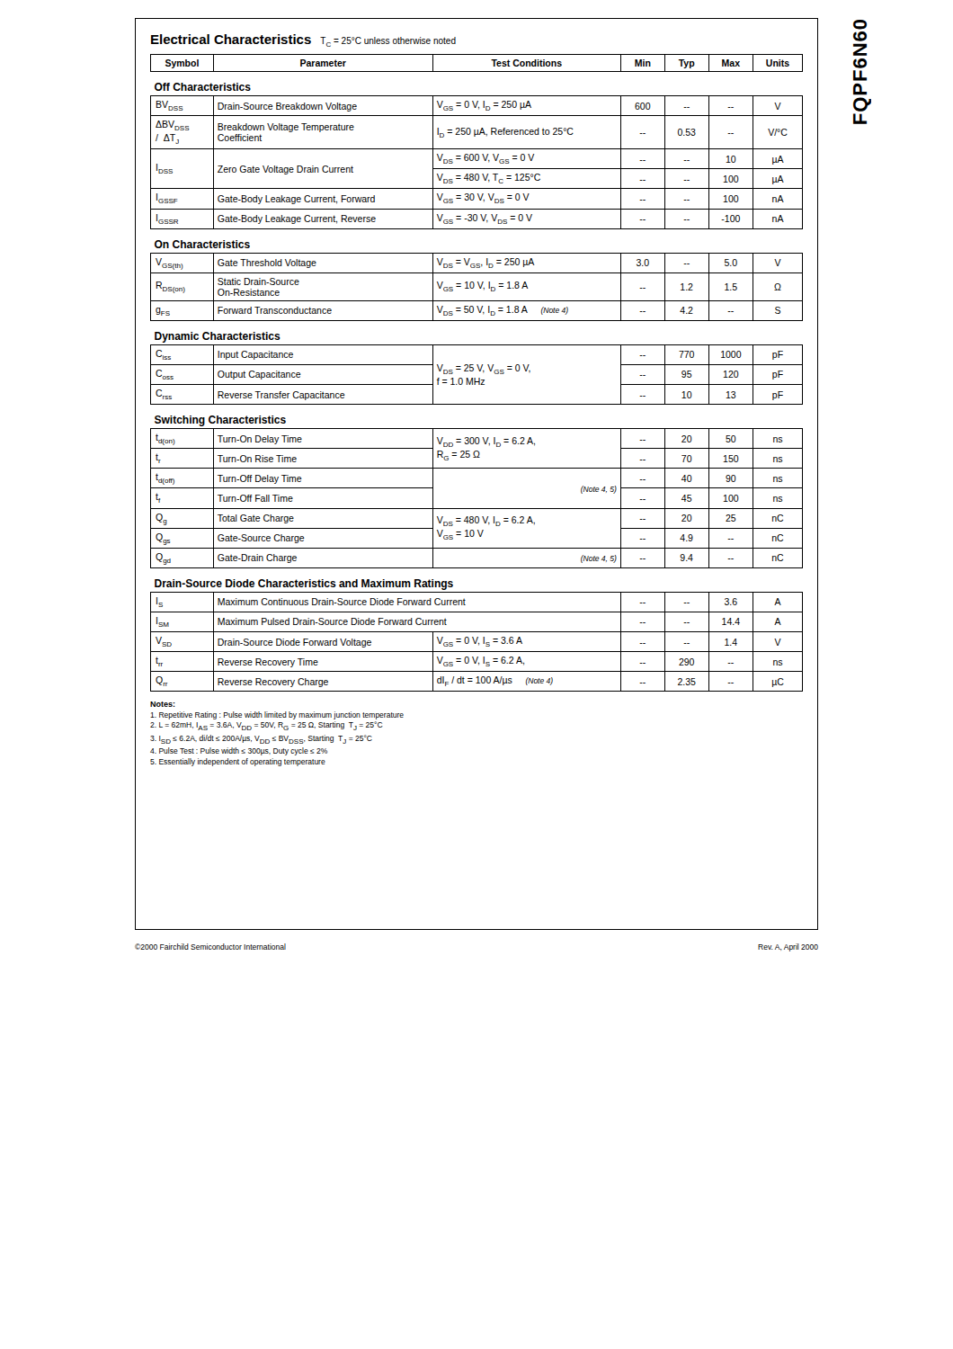FQPF6N60
Electrical Characteristics
TC = 25°C unless otherwise noted
| Symbol | Parameter | Test Conditions | Min | Typ | Max | Units |
| --- | --- | --- | --- | --- | --- | --- |
| Off Characteristics |
| BV DSS | Drain-Source Breakdown Voltage | V GS = 0 V, I D = 250 µA | 600 | -- | -- | V |
| ΔBV DSS / ΔT J | Breakdown Voltage Temperature Coefficient | I D = 250 µA, Referenced to 25°C | -- | 0.53 | -- | V/°C |
| I DSS | Zero Gate Voltage Drain Current | V DS = 600 V, V GS = 0 V | -- | -- | 10 | µA |
| V DS = 480 V, T C = 125°C | -- | -- | 100 | µA |
| I GSSF | Gate-Body Leakage Current, Forward | V GS = 30 V, V DS = 0 V | -- | -- | 100 | nA |
| I GSSR | Gate-Body Leakage Current, Reverse | V GS = -30 V, V DS = 0 V | -- | -- | -100 | nA |
| On Characteristics |
| V GS(th) | Gate Threshold Voltage | V DS = V GS , I D = 250 µA | 3.0 | -- | 5.0 | V |
| R DS(on) | Static Drain-Source On-Resistance | V GS = 10 V, I D = 1.8 A | -- | 1.2 | 1.5 | Ω |
| g FS | Forward Transconductance | V DS = 50 V, I D = 1.8 A (Note 4) | -- | 4.2 | -- | S |
| Dynamic Characteristics |
| C iss | Input Capacitance | V DS = 25 V, V GS = 0 V, f = 1.0 MHz | -- | 770 | 1000 | pF |
| C oss | Output Capacitance | -- | 95 | 120 | pF |
| C rss | Reverse Transfer Capacitance | -- | 10 | 13 | pF |
| Switching Characteristics |
| t d(on) | Turn-On Delay Time | V DD = 300 V, I D = 6.2 A, R G = 25 Ω | -- | 20 | 50 | ns |
| t r | Turn-On Rise Time | -- | 70 | 150 | ns |
| t d(off) | Turn-Off Delay Time | (Note 4, 5) | -- | 40 | 90 | ns |
| t f | Turn-Off Fall Time | -- | 45 | 100 | ns |
| Q g | Total Gate Charge | V DS = 480 V, I D = 6.2 A, V GS = 10 V | -- | 20 | 25 | nC |
| Q gs | Gate-Source Charge | -- | 4.9 | -- | nC |
| Q gd | Gate-Drain Charge | (Note 4, 5) | -- | 9.4 | -- | nC |
| Drain-Source Diode Characteristics and Maximum Ratings |
| I S | Maximum Continuous Drain-Source Diode Forward Current | -- | -- | 3.6 | A |
| I SM | Maximum Pulsed Drain-Source Diode Forward Current | -- | -- | 14.4 | A |
| V SD | Drain-Source Diode Forward Voltage | V GS = 0 V, I S = 3.6 A | -- | -- | 1.4 | V |
| t rr | Reverse Recovery Time | V GS = 0 V, I S = 6.2 A, | -- | 290 | -- | ns |
| Q rr | Reverse Recovery Charge | dI F / dt = 100 A/µs (Note 4) | -- | 2.35 | -- | µC |
Notes:
1. Repetitive Rating : Pulse width limited by maximum junction temperature
2. L = 62mH, IAS = 3.6A, VDD = 50V, RG = 25 Ω, Starting TJ = 25°C
3. ISD ≤ 6.2A, di/dt ≤ 200A/µs, VDD ≤ BVDSS, Starting TJ = 25°C
4. Pulse Test : Pulse width ≤ 300µs, Duty cycle ≤ 2%
5. Essentially independent of operating temperature
©2000 Fairchild Semiconductor International Rev. A, April 2000